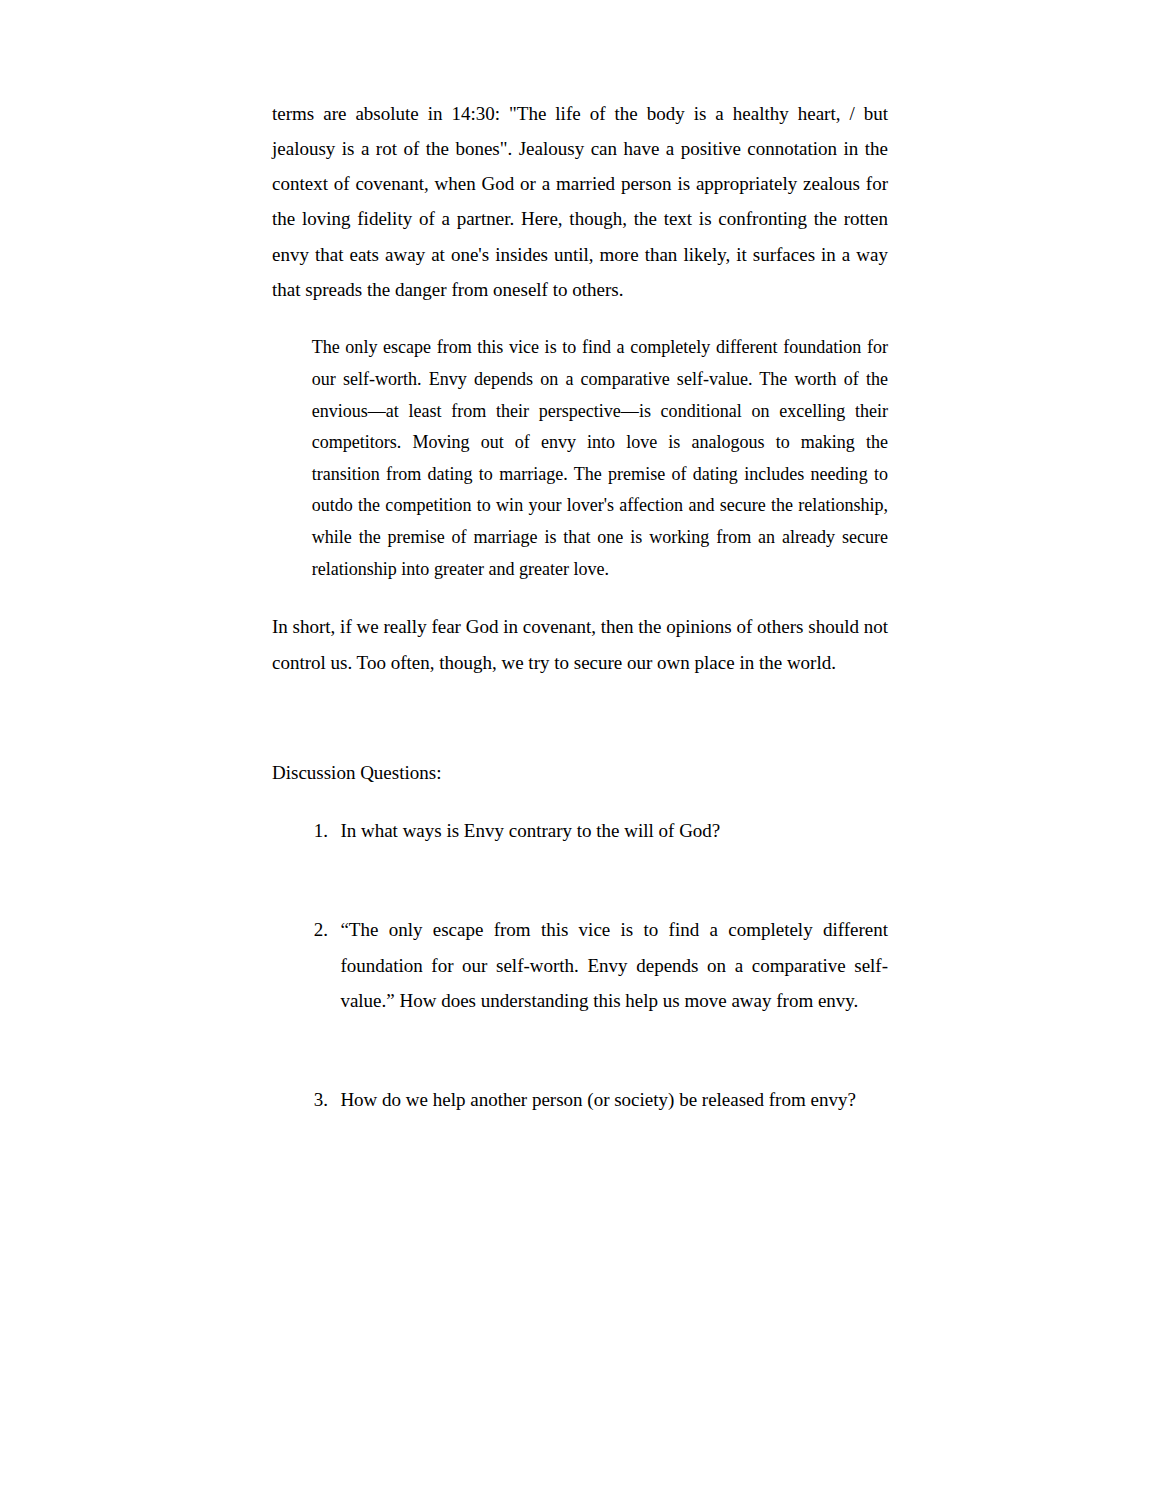terms are absolute in 14:30: "The life of the body is a healthy heart, / but jealousy is a rot of the bones". Jealousy can have a positive connotation in the context of covenant, when God or a married person is appropriately zealous for the loving fidelity of a partner. Here, though, the text is confronting the rotten envy that eats away at one's insides until, more than likely, it surfaces in a way that spreads the danger from oneself to others.
The only escape from this vice is to find a completely different foundation for our self-worth. Envy depends on a comparative self-value. The worth of the envious—at least from their perspective—is conditional on excelling their competitors. Moving out of envy into love is analogous to making the transition from dating to marriage. The premise of dating includes needing to outdo the competition to win your lover's affection and secure the relationship, while the premise of marriage is that one is working from an already secure relationship into greater and greater love.
In short, if we really fear God in covenant, then the opinions of others should not control us. Too often, though, we try to secure our own place in the world.
Discussion Questions:
In what ways is Envy contrary to the will of God?
“The only escape from this vice is to find a completely different foundation for our self-worth. Envy depends on a comparative self-value.” How does understanding this help us move away from envy.
How do we help another person (or society) be released from envy?